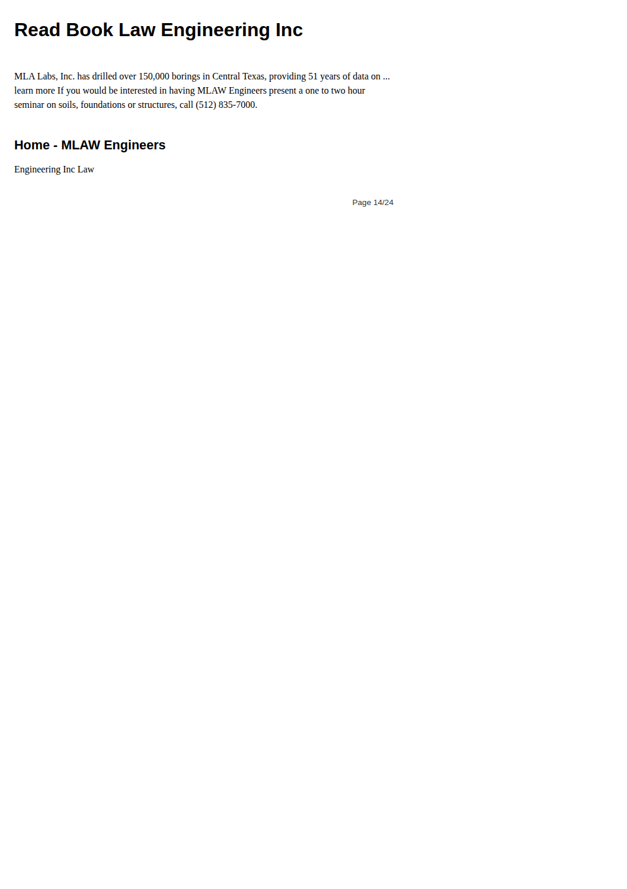Read Book Law Engineering Inc
MLA Labs, Inc. has drilled over 150,000 borings in Central Texas, providing 51 years of data on ... learn more If you would be interested in having MLAW Engineers present a one to two hour seminar on soils, foundations or structures, call (512) 835-7000.
Home - MLAW Engineers
Engineering Inc Law
Page 14/24